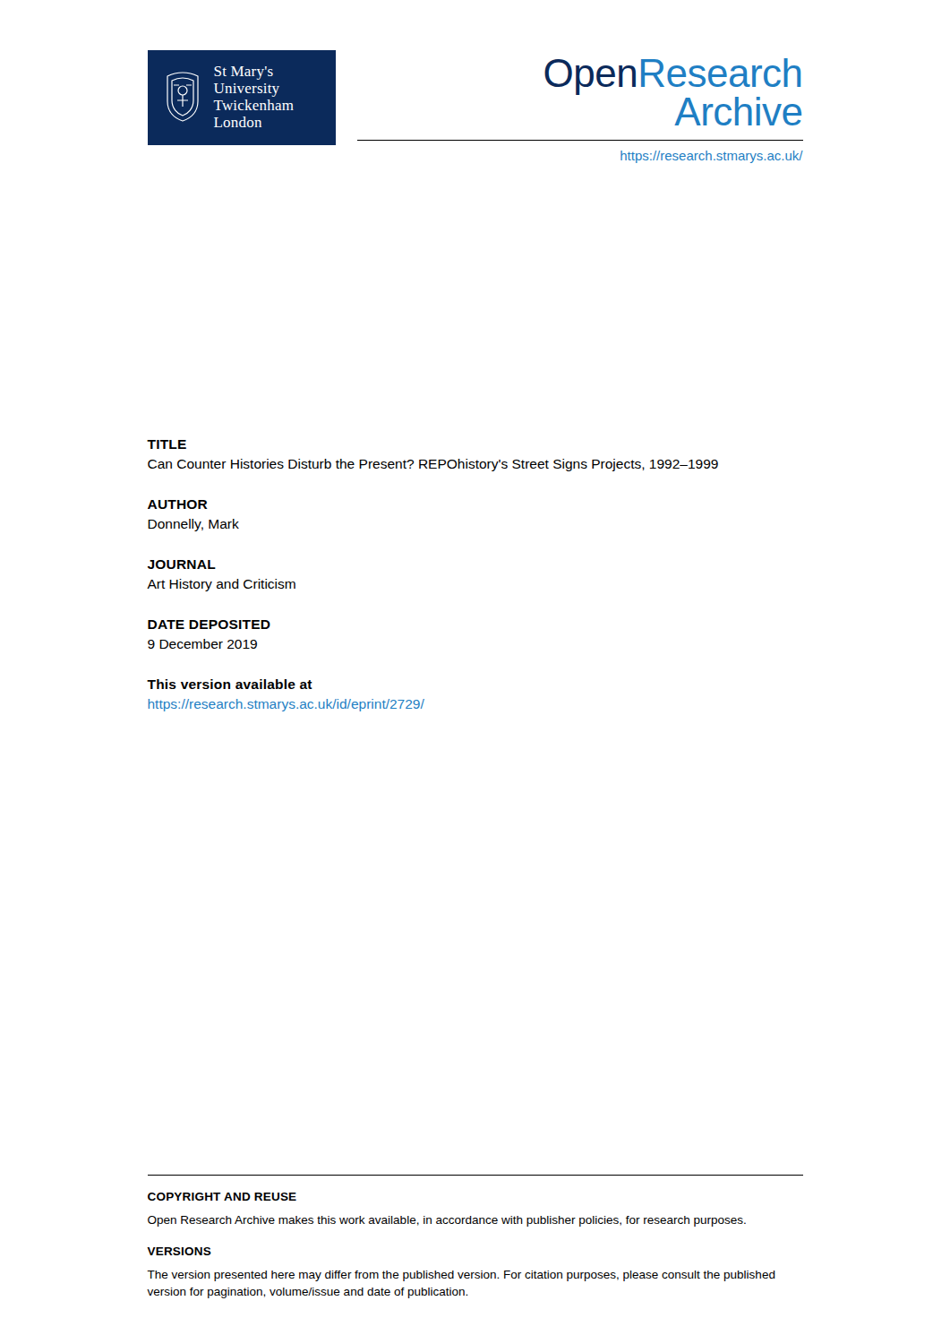St Mary's University Twickenham London
Open Research
Archive
https://research.stmarys.ac.uk/
TITLE
Can Counter Histories Disturb the Present? REPOhistory's Street Signs Projects, 1992–1999
AUTHOR
Donnelly, Mark
JOURNAL
Art History and Criticism
DATE DEPOSITED
9 December 2019
This version available at
https://research.stmarys.ac.uk/id/eprint/2729/
COPYRIGHT AND REUSE
Open Research Archive makes this work available, in accordance with publisher policies, for research purposes.
VERSIONS
The version presented here may differ from the published version. For citation purposes, please consult the published version for pagination, volume/issue and date of publication.